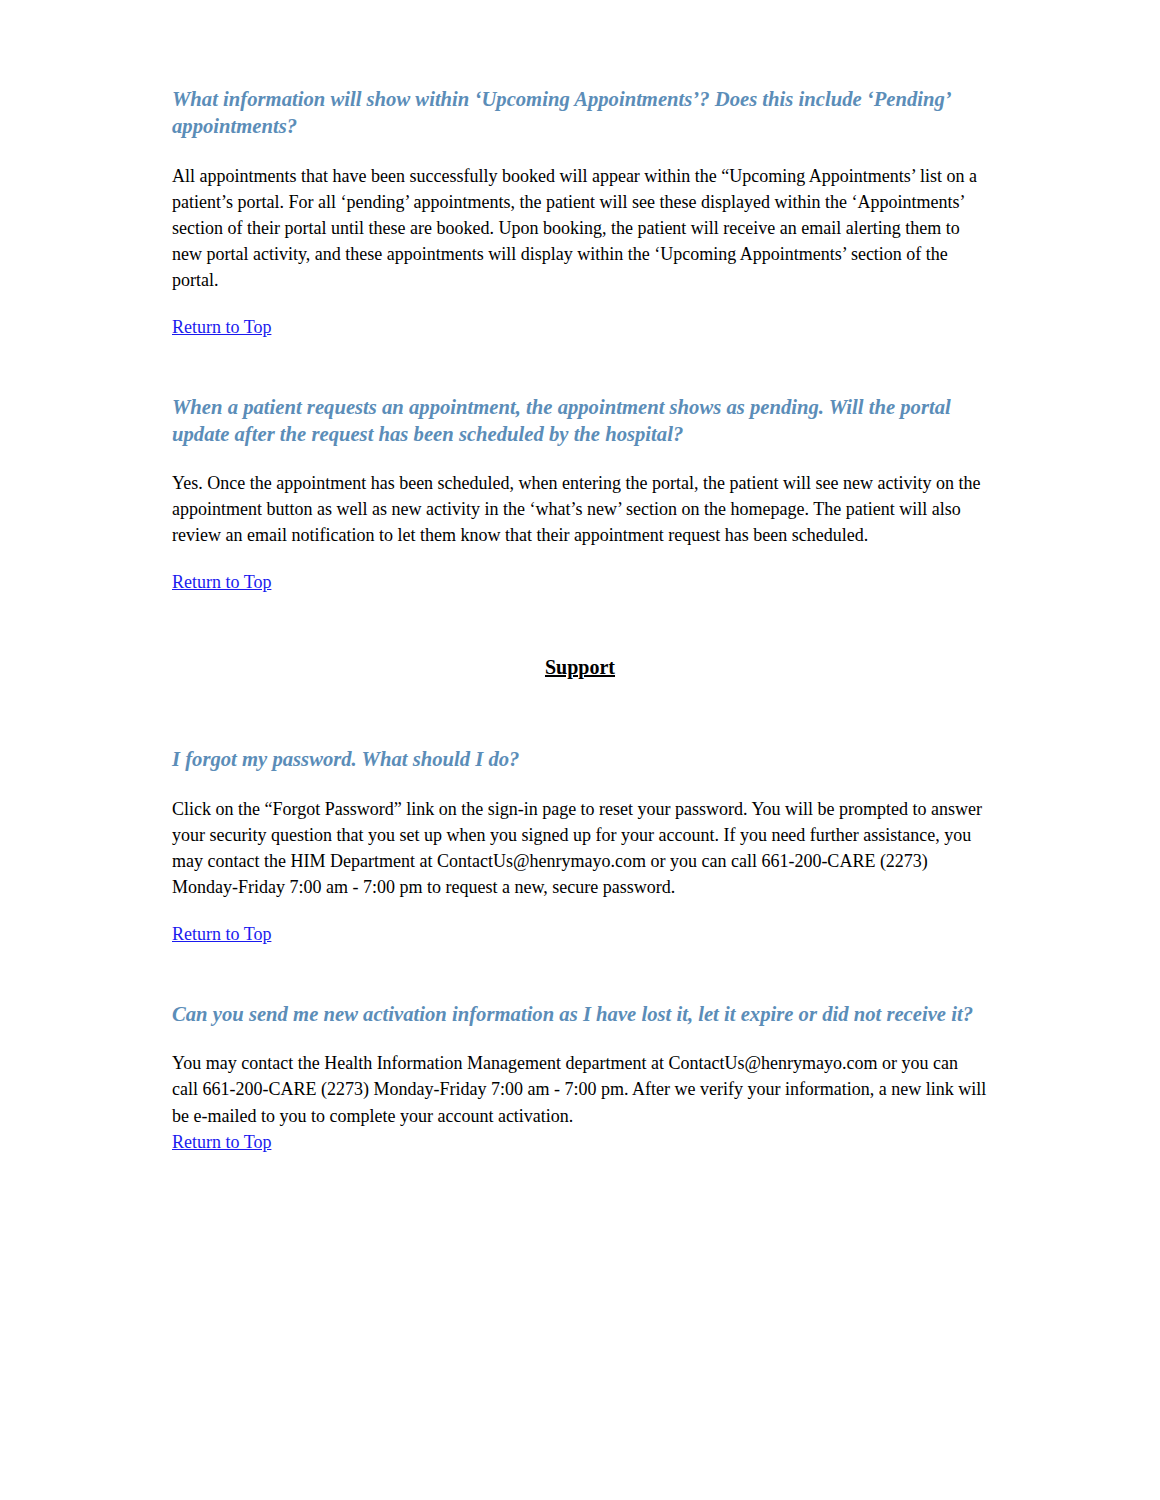What information will show within ‘Upcoming Appointments’? Does this include ‘Pending’ appointments?
All appointments that have been successfully booked will appear within the “Upcoming Appointments’ list on a patient’s portal. For all ‘pending’ appointments, the patient will see these displayed within the ‘Appointments’ section of their portal until these are booked. Upon booking, the patient will receive an email alerting them to new portal activity, and these appointments will display within the ‘Upcoming Appointments’ section of the portal.
Return to Top
When a patient requests an appointment, the appointment shows as pending. Will the portal update after the request has been scheduled by the hospital?
Yes. Once the appointment has been scheduled, when entering the portal, the patient will see new activity on the appointment button as well as new activity in the ‘what’s new’ section on the homepage. The patient will also review an email notification to let them know that their appointment request has been scheduled.
Return to Top
Support
I forgot my password. What should I do?
Click on the “Forgot Password” link on the sign-in page to reset your password. You will be prompted to answer your security question that you set up when you signed up for your account. If you need further assistance, you may contact the HIM Department at ContactUs@henrymayo.com or you can call 661-200-CARE (2273) Monday-Friday 7:00 am - 7:00 pm to request a new, secure password.
Return to Top
Can you send me new activation information as I have lost it, let it expire or did not receive it?
You may contact the Health Information Management department at ContactUs@henrymayo.com or you can call 661-200-CARE (2273) Monday-Friday 7:00 am - 7:00 pm. After we verify your information, a new link will be e-mailed to you to complete your account activation.
Return to Top